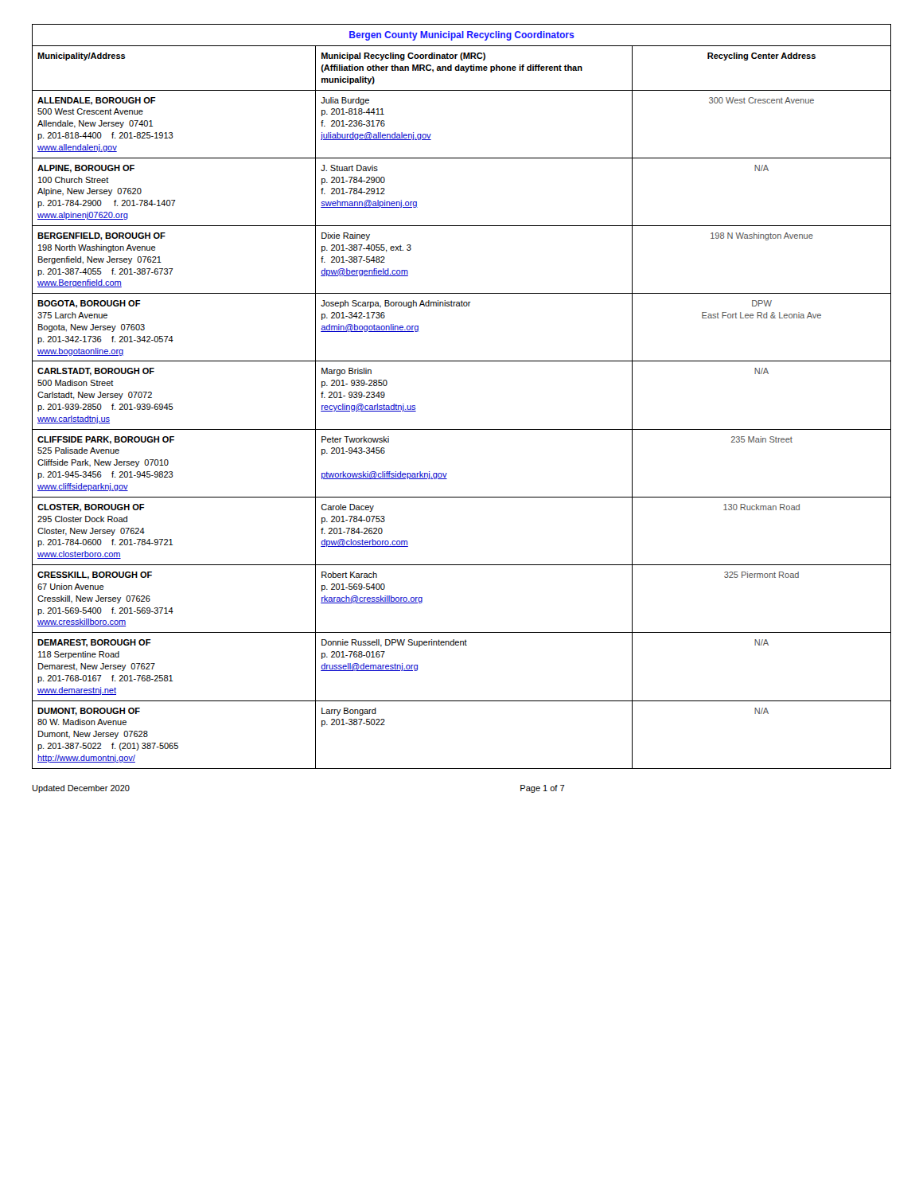Bergen County Municipal Recycling Coordinators
| Municipality/Address | Municipal Recycling Coordinator (MRC) (Affiliation other than MRC, and daytime phone if different than municipality) | Recycling Center Address |
| --- | --- | --- |
| ALLENDALE, BOROUGH OF 500 West Crescent Avenue Allendale, New Jersey 07401 p. 201-818-4400 f. 201-825-1913 www.allendalenj.gov | Julia Burdge p. 201-818-4411 f. 201-236-3176 juliaburdge@allendalenj.gov | 300 West Crescent Avenue |
| ALPINE, BOROUGH OF 100 Church Street Alpine, New Jersey 07620 p. 201-784-2900 f. 201-784-1407 www.alpinenj07620.org | J. Stuart Davis p. 201-784-2900 f. 201-784-2912 swehmann@alpinenj.org | N/A |
| BERGENFIELD, BOROUGH OF 198 North Washington Avenue Bergenfield, New Jersey 07621 p. 201-387-4055 f. 201-387-6737 www.Bergenfield.com | Dixie Rainey p. 201-387-4055, ext. 3 f. 201-387-5482 dpw@bergenfield.com | 198 N Washington Avenue |
| BOGOTA, BOROUGH OF 375 Larch Avenue Bogota, New Jersey 07603 p. 201-342-1736 f. 201-342-0574 www.bogotaonline.org | Joseph Scarpa, Borough Administrator p. 201-342-1736 admin@bogotaonline.org | DPW East Fort Lee Rd & Leonia Ave |
| CARLSTADT, BOROUGH OF 500 Madison Street Carlstadt, New Jersey 07072 p. 201-939-2850 f. 201-939-6945 www.carlstadtnj.us | Margo Brislin p. 201- 939-2850 f. 201- 939-2349 recycling@carlstadtnj.us | N/A |
| CLIFFSIDE PARK, BOROUGH OF 525 Palisade Avenue Cliffside Park, New Jersey 07010 p. 201-945-3456 f. 201-945-9823 www.cliffsideparknj.gov | Peter Tworkowski p. 201-943-3456 ptworkowski@cliffsideparknj.gov | 235 Main Street |
| CLOSTER, BOROUGH OF 295 Closter Dock Road Closter, New Jersey 07624 p. 201-784-0600 f. 201-784-9721 www.closterboro.com | Carole Dacey p. 201-784-0753 f. 201-784-2620 dpw@closterboro.com | 130 Ruckman Road |
| CRESSKILL, BOROUGH OF 67 Union Avenue Cresskill, New Jersey 07626 p. 201-569-5400 f. 201-569-3714 www.cresskillboro.com | Robert Karach p. 201-569-5400 rkarach@cresskillboro.org | 325 Piermont Road |
| DEMAREST, BOROUGH OF 118 Serpentine Road Demarest, New Jersey 07627 p. 201-768-0167 f. 201-768-2581 www.demarestnj.net | Donnie Russell, DPW Superintendent p. 201-768-0167 drussell@demarestnj.org | N/A |
| DUMONT, BOROUGH OF 80 W. Madison Avenue Dumont, New Jersey 07628 p. 201-387-5022 f. (201) 387-5065 http://www.dumontnj.gov/ | Larry Bongard p. 201-387-5022 | N/A |
Updated December 2020 Page 1 of 7